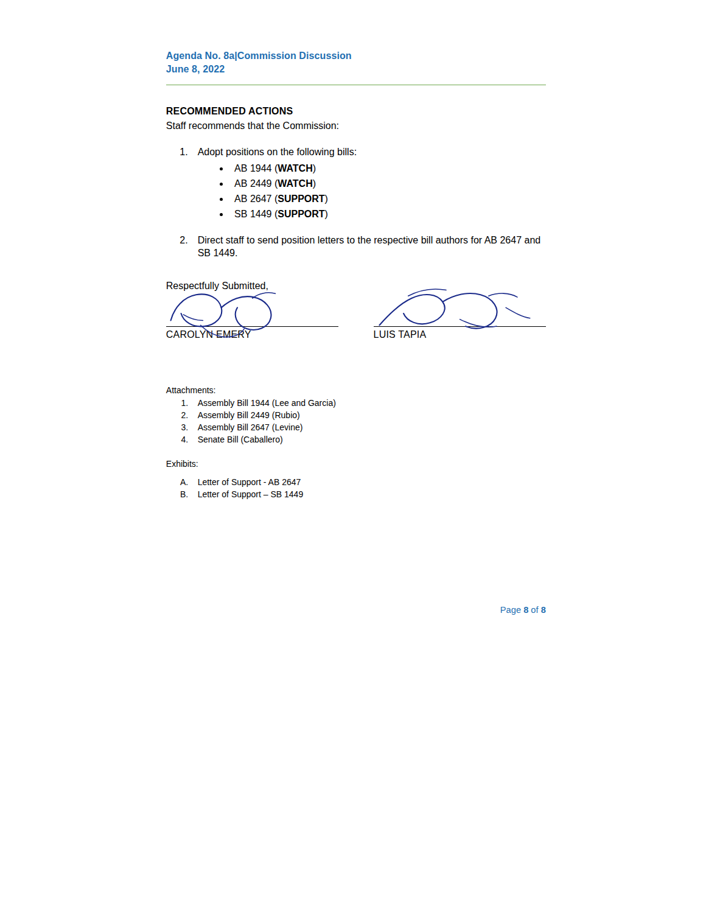Agenda No. 8a|Commission Discussion
June 8, 2022
RECOMMENDED ACTIONS
Staff recommends that the Commission:
Adopt positions on the following bills:
AB 1944 (WATCH)
AB 2449 (WATCH)
AB 2647 (SUPPORT)
SB 1449 (SUPPORT)
Direct staff to send position letters to the respective bill authors for AB 2647 and SB 1449.
Respectfully Submitted,
CAROLYN EMERY
LUIS TAPIA
Attachments:
Assembly Bill 1944 (Lee and Garcia)
Assembly Bill 2449 (Rubio)
Assembly Bill 2647 (Levine)
Senate Bill (Caballero)
Exhibits:
Letter of Support - AB 2647
Letter of Support – SB 1449
Page 8 of 8